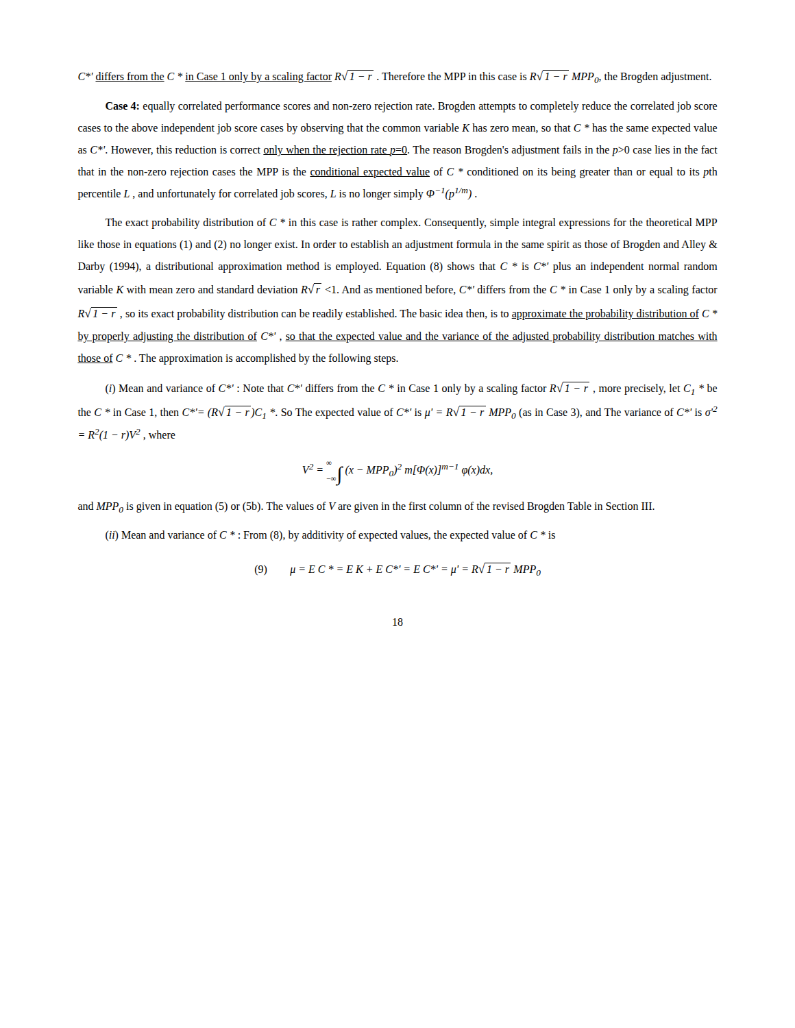C*' differs from the C * in Case 1 only by a scaling factor R√1 − r . Therefore the MPP in this case is R√1 − r MPP0, the Brogden adjustment.
Case 4: equally correlated performance scores and non-zero rejection rate. Brogden attempts to completely reduce the correlated job score cases to the above independent job score cases by observing that the common variable K has zero mean, so that C * has the same expected value as C*'. However, this reduction is correct only when the rejection rate p=0. The reason Brogden's adjustment fails in the p>0 case lies in the fact that in the non-zero rejection cases the MPP is the conditional expected value of C * conditioned on its being greater than or equal to its pth percentile L , and unfortunately for correlated job scores, L is no longer simply Φ−1(p1/m) .
The exact probability distribution of C * in this case is rather complex. Consequently, simple integral expressions for the theoretical MPP like those in equations (1) and (2) no longer exist. In order to establish an adjustment formula in the same spirit as those of Brogden and Alley & Darby (1994), a distributional approximation method is employed. Equation (8) shows that C * is C*' plus an independent normal random variable K with mean zero and standard deviation R√r <1. And as mentioned before, C*' differs from the C * in Case 1 only by a scaling factor R√1 − r , so its exact probability distribution can be readily established. The basic idea then, is to approximate the probability distribution of C * by properly adjusting the distribution of C*' , so that the expected value and the variance of the adjusted probability distribution matches with those of C * . The approximation is accomplished by the following steps.
(i) Mean and variance of C*' : Note that C*' differs from the C * in Case 1 only by a scaling factor R√1 − r , more precisely, let C1 * be the C * in Case 1, then C*'= (R√1 − r)C1 *. So The expected value of C*' is μ' = R√1 − r MPP0 (as in Case 3), and The variance of C*' is σ'2 = R2(1 − r)V2 , where
V2 = ∞ −∞∫ (x − MPP0)2 m[Φ(x)]m−1 φ(x)dx,
and MPP0 is given in equation (5) or (5b). The values of V are given in the first column of the revised Brogden Table in Section III.
(ii) Mean and variance of C * : From (8), by additivity of expected values, the expected value of C * is
(9) μ = E C * = E K + E C*' = E C*' = μ' = R√1 − r MPP0
18